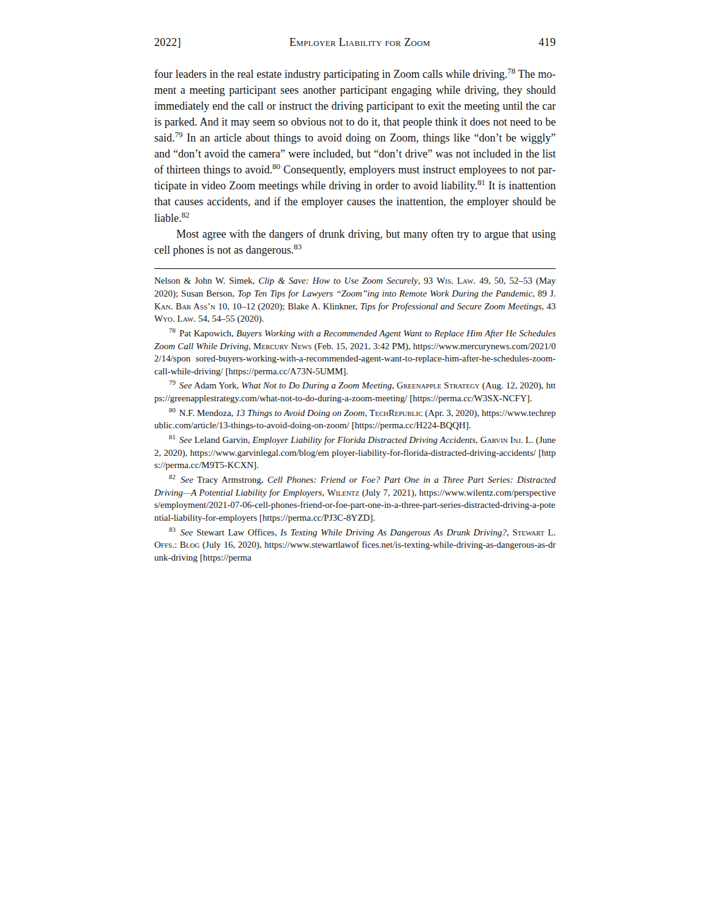2022] Employer Liability for Zoom 419
four leaders in the real estate industry participating in Zoom calls while driving.78 The moment a meeting participant sees another participant engaging while driving, they should immediately end the call or instruct the driving participant to exit the meeting until the car is parked. And it may seem so obvious not to do it, that people think it does not need to be said.79 In an article about things to avoid doing on Zoom, things like “don’t be wiggly” and “don’t avoid the camera” were included, but “don’t drive” was not included in the list of thirteen things to avoid.80 Consequently, employers must instruct employees to not participate in video Zoom meetings while driving in order to avoid liability.81 It is inattention that causes accidents, and if the employer causes the inattention, the employer should be liable.82
Most agree with the dangers of drunk driving, but many often try to argue that using cell phones is not as dangerous.83
Nelson & John W. Simek, Clip & Save: How to Use Zoom Securely, 93 Wis. Law. 49, 50, 52–53 (May 2020); Susan Berson, Top Ten Tips for Lawyers “Zoom”ing into Remote Work During the Pandemic, 89 J. Kan. Bar Ass’n 10, 10–12 (2020); Blake A. Klinkner, Tips for Professional and Secure Zoom Meetings, 43 Wyo. Law. 54, 54–55 (2020).
78 Pat Kapowich, Buyers Working with a Recommended Agent Want to Replace Him After He Schedules Zoom Call While Driving, Mercury News (Feb. 15, 2021, 3:42 PM), https://www.mercurynews.com/2021/02/14/spon sored-buyers-working-with-a-recommended-agent-want-to-replace-him-after-he-schedules-zoom-call-while-driving/ [https://perma.cc/A73N-5UMM].
79 See Adam York, What Not to Do During a Zoom Meeting, Greenapple Strategy (Aug. 12, 2020), https://greenapplestrategy.com/what-not-to-do-during-a-zoom-meeting/ [https://perma.cc/W3SX-NCFY].
80 N.F. Mendoza, 13 Things to Avoid Doing on Zoom, TechRepublic (Apr. 3, 2020), https://www.techrepublic.com/article/13-things-to-avoid-doing-on-zoom/ [https://perma.cc/H224-BQQH].
81 See Leland Garvin, Employer Liability for Florida Distracted Driving Accidents, Garvin Inj. L. (June 2, 2020), https://www.garvinlegal.com/blog/em ployer-liability-for-florida-distracted-driving-accidents/ [https://perma.cc/M9T5-KCXN].
82 See Tracy Armstrong, Cell Phones: Friend or Foe? Part One in a Three Part Series: Distracted Driving—A Potential Liability for Employers, Wilentz (July 7, 2021), https://www.wilentz.com/perspectives/employment/2021-07-06-cell-phones-friend-or-foe-part-one-in-a-three-part-series-distracted-driving-a-potential-liability-for-employers [https://perma.cc/PJ3C-8YZD].
83 See Stewart Law Offices, Is Texting While Driving As Dangerous As Drunk Driving?, Stewart L. Offs.: Blog (July 16, 2020), https://www.stewartlawof fices.net/is-texting-while-driving-as-dangerous-as-drunk-driving [https://perma